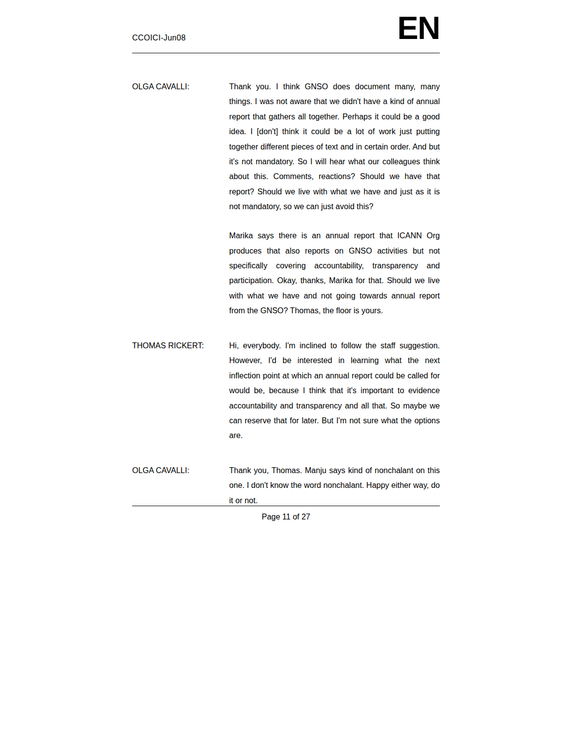CCOICI-Jun08
EN
OLGA CAVALLI:
Thank you. I think GNSO does document many, many things. I was not aware that we didn't have a kind of annual report that gathers all together. Perhaps it could be a good idea. I [don't] think it could be a lot of work just putting together different pieces of text and in certain order. And but it's not mandatory. So I will hear what our colleagues think about this. Comments, reactions? Should we have that report? Should we live with what we have and just as it is not mandatory, so we can just avoid this?
Marika says there is an annual report that ICANN Org produces that also reports on GNSO activities but not specifically covering accountability, transparency and participation. Okay, thanks, Marika for that. Should we live with what we have and not going towards annual report from the GNSO? Thomas, the floor is yours.
THOMAS RICKERT:
Hi, everybody. I'm inclined to follow the staff suggestion. However, I'd be interested in learning what the next inflection point at which an annual report could be called for would be, because I think that it's important to evidence accountability and transparency and all that. So maybe we can reserve that for later. But I'm not sure what the options are.
OLGA CAVALLI:
Thank you, Thomas. Manju says kind of nonchalant on this one. I don't know the word nonchalant. Happy either way, do it or not.
Page 11 of 27